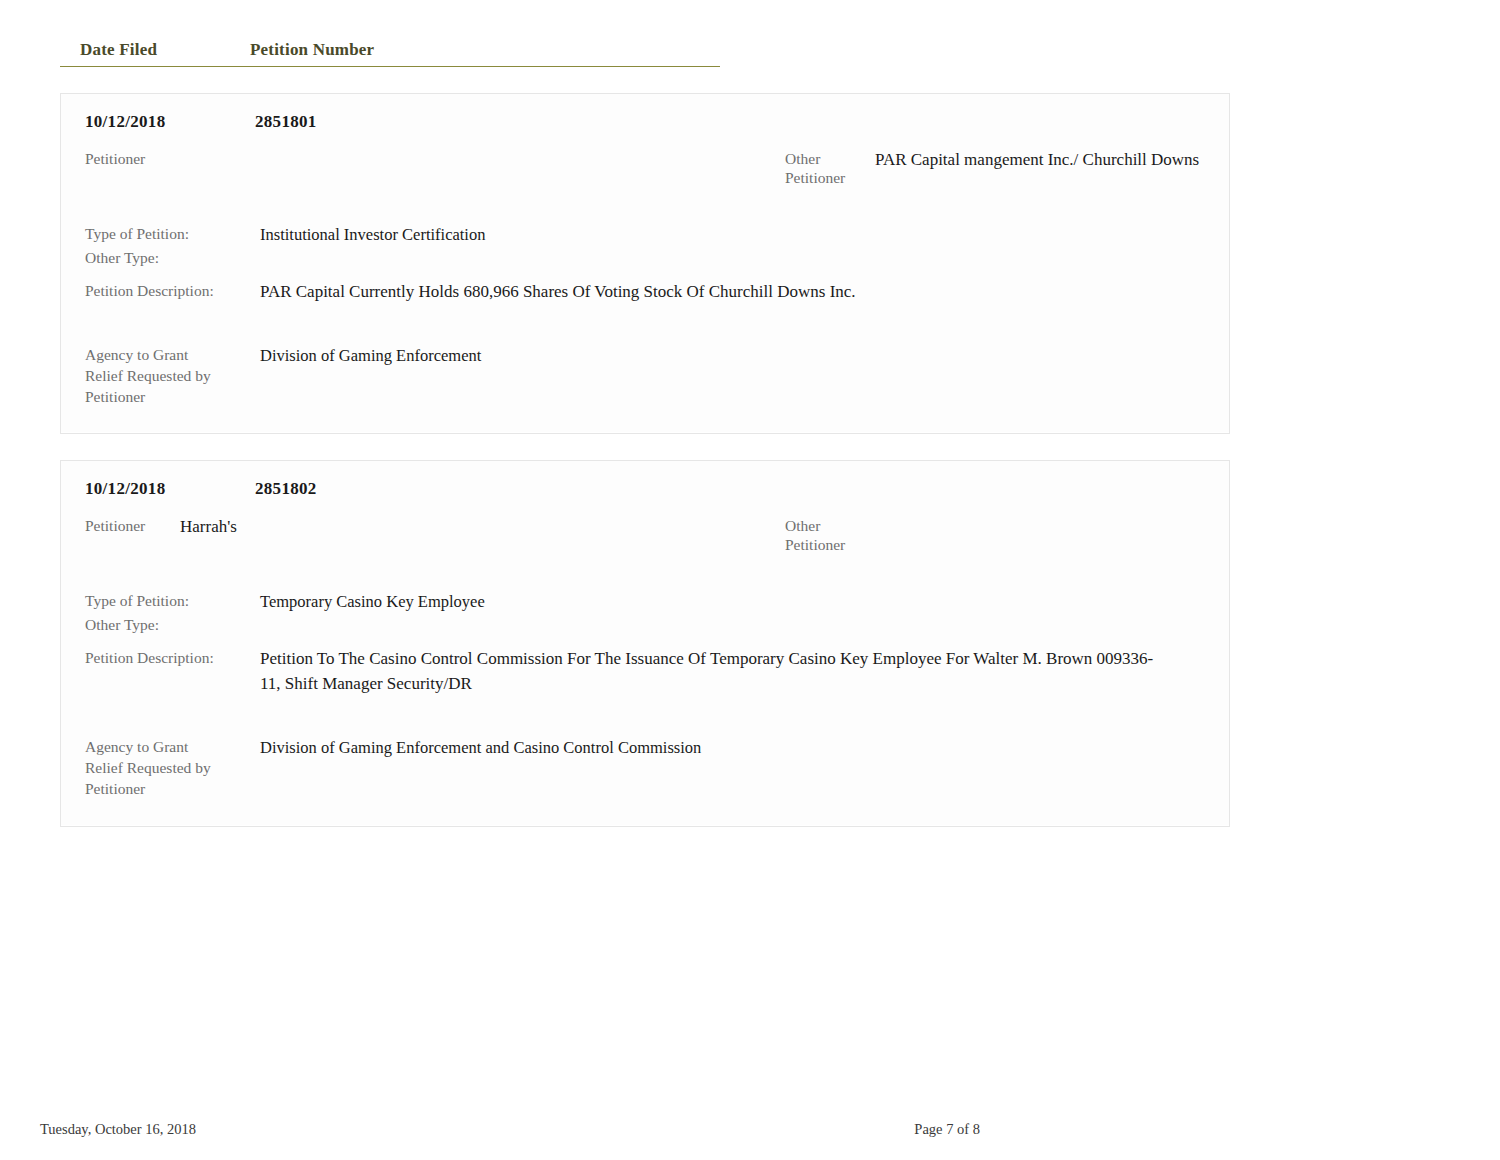Date Filed
Petition Number
10/12/2018
2851801
Petitioner
Other
Petitioner
PAR Capital mangement Inc./ Churchill Downs
Type of Petition:
Other Type:
Institutional Investor Certification
Petition Description:
PAR Capital Currently Holds 680,966 Shares Of Voting Stock Of Churchill Downs Inc.
Agency to Grant
Relief Requested by
Petitioner
Division of Gaming Enforcement
10/12/2018
2851802
Petitioner
Harrah's
Other
Petitioner
Type of Petition:
Other Type:
Temporary Casino Key Employee
Petition Description:
Petition To The Casino Control Commission For The Issuance Of Temporary Casino Key Employee For Walter M. Brown 009336-11, Shift Manager Security/DR
Agency to Grant
Relief Requested by
Petitioner
Division of Gaming Enforcement and Casino Control Commission
Tuesday, October 16, 2018
Page 7 of 8